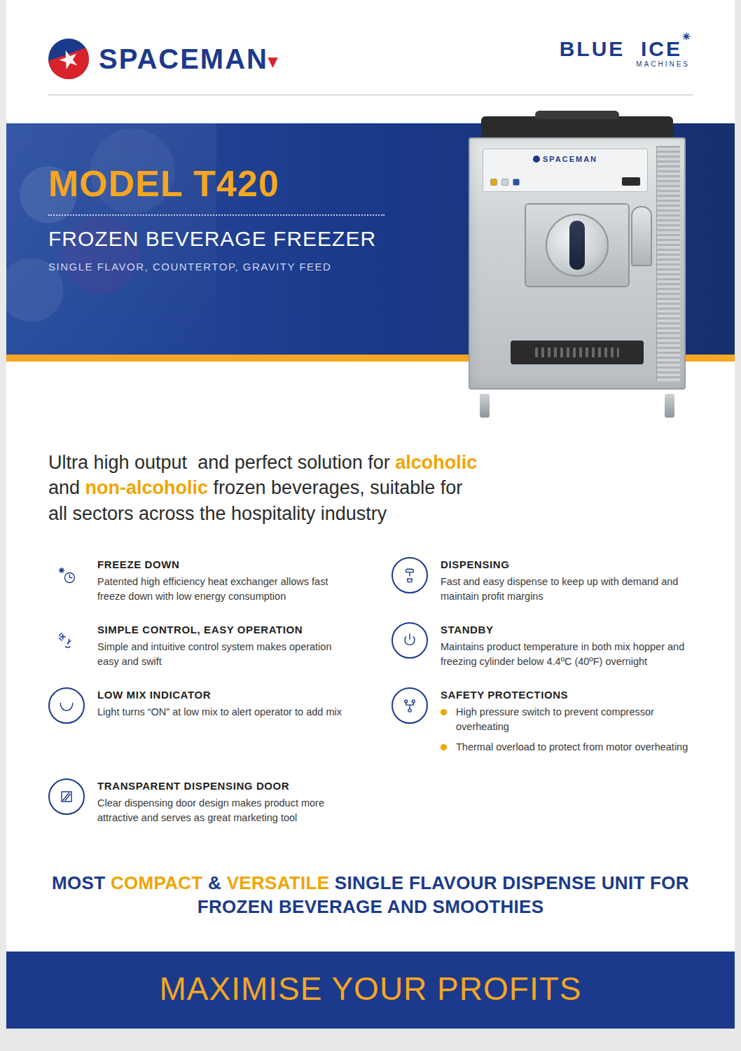SPACEMAN▾
BLUE ICE✳
MACHINES
MODEL T420
FROZEN BEVERAGE FREEZER
Single flavor, countertop, gravity feed
SPACEMAN
Ultra high output and perfect solution for alcoholic and non-alcoholic frozen beverages, suitable for all sectors across the hospitality industry
Freeze Down
Patented high efficiency heat exchanger allows fast freeze down with low energy consumption
Dispensing
Fast and easy dispense to keep up with demand and maintain profit margins
Simple Control, Easy Operation
Simple and intuitive control system makes operation easy and swift
Standby
Maintains product temperature in both mix hopper and freezing cylinder below 4.4ºC (40ºF) overnight
Low Mix Indicator
Light turns “ON” at low mix to alert operator to add mix
Safety Protections
High pressure switch to prevent compressor overheating
Thermal overload to protect from motor overheating
Transparent Dispensing Door
Clear dispensing door design makes product more attractive and serves as great marketing tool
MOST COMPACT & VERSATILE SINGLE FLAVOUR DISPENSE UNIT FOR FROZEN BEVERAGE AND SMOOTHIES
MAXIMISE YOUR PROFITS